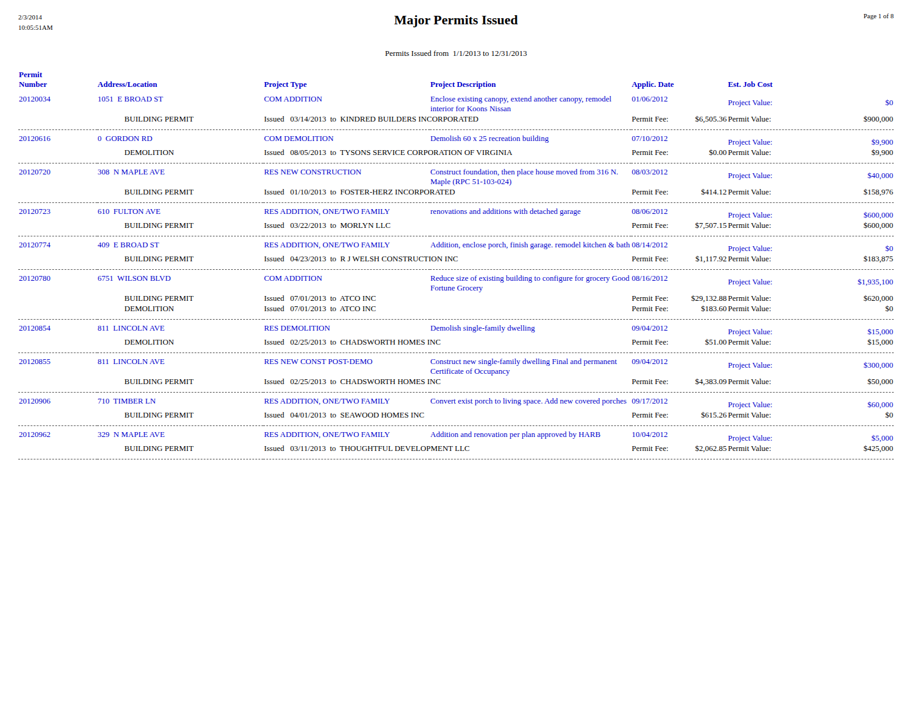2/3/2014
10:05:51AM
Page 1 of 8
Major Permits Issued
Permits Issued from 1/1/2013 to 12/31/2013
| Permit Number | Address/Location | Project Type | Project Description | Applic. Date | Est. Job Cost |
| --- | --- | --- | --- | --- | --- |
| 20120034 | 1051 E BROAD ST | COM ADDITION | Enclose existing canopy, extend another canopy, remodel interior for Koons Nissan | 01/06/2012 | / Project Value: / $0 / |
| | BUILDING PERMIT | Issued 03/14/2013 to KINDRED BUILDERS INCORPORATED | / Permit Fee: / $6,505.36 / | / Permit Value: / $900,000 / |
| 20120616 | 0 GORDON RD | COM DEMOLITION | Demolish 60 x 25 recreation building | 07/10/2012 | / Project Value: / $9,900 / |
| | DEMOLITION | Issued 08/05/2013 to TYSONS SERVICE CORPORATION OF VIRGINIA | / Permit Fee: / $0.00 / | / Permit Value: / $9,900 / |
| 20120720 | 308 N MAPLE AVE | RES NEW CONSTRUCTION | Construct foundation, then place house moved from 316 N. Maple (RPC 51-103-024) | 08/03/2012 | / Project Value: / $40,000 / |
| | BUILDING PERMIT | Issued 01/10/2013 to FOSTER-HERZ INCORPORATED | / Permit Fee: / $414.12 / | / Permit Value: / $158,976 / |
| 20120723 | 610 FULTON AVE | RES ADDITION, ONE/TWO FAMILY | renovations and additions with detached garage | 08/06/2012 | / Project Value: / $600,000 / |
| | BUILDING PERMIT | Issued 03/22/2013 to MORLYN LLC | / Permit Fee: / $7,507.15 / | / Permit Value: / $600,000 / |
| 20120774 | 409 E BROAD ST | RES ADDITION, ONE/TWO FAMILY | Addition, enclose porch, finish garage. remodel kitchen & bath | 08/14/2012 | / Project Value: / $0 / |
| | BUILDING PERMIT | Issued 04/23/2013 to R J WELSH CONSTRUCTION INC | / Permit Fee: / $1,117.92 / | / Permit Value: / $183,875 / |
| 20120780 | 6751 WILSON BLVD | COM ADDITION | Reduce size of existing building to configure for grocery Good Fortune Grocery | 08/16/2012 | / Project Value: / $1,935,100 / |
| | BUILDING PERMIT | Issued 07/01/2013 to ATCO INC | / Permit Fee: / $29,132.88 / | / Permit Value: / $620,000 / |
| | DEMOLITION | Issued 07/01/2013 to ATCO INC | / Permit Fee: / $183.60 / | / Permit Value: / $0 / |
| 20120854 | 811 LINCOLN AVE | RES DEMOLITION | Demolish single-family dwelling | 09/04/2012 | / Project Value: / $15,000 / |
| | DEMOLITION | Issued 02/25/2013 to CHADSWORTH HOMES INC | / Permit Fee: / $51.00 / | / Permit Value: / $15,000 / |
| 20120855 | 811 LINCOLN AVE | RES NEW CONST POST-DEMO | Construct new single-family dwelling Final and permanent Certificate of Occupancy | 09/04/2012 | / Project Value: / $300,000 / |
| | BUILDING PERMIT | Issued 02/25/2013 to CHADSWORTH HOMES INC | / Permit Fee: / $4,383.09 / | / Permit Value: / $50,000 / |
| 20120906 | 710 TIMBER LN | RES ADDITION, ONE/TWO FAMILY | Convert exist porch to living space. Add new covered porches | 09/17/2012 | / Project Value: / $60,000 / |
| | BUILDING PERMIT | Issued 04/01/2013 to SEAWOOD HOMES INC | / Permit Fee: / $615.26 / | / Permit Value: / $0 / |
| 20120962 | 329 N MAPLE AVE | RES ADDITION, ONE/TWO FAMILY | Addition and renovation per plan approved by HARB | 10/04/2012 | / Project Value: / $5,000 / |
| | BUILDING PERMIT | Issued 03/11/2013 to THOUGHTFUL DEVELOPMENT LLC | / Permit Fee: / $2,062.85 / | / Permit Value: / $425,000 / |